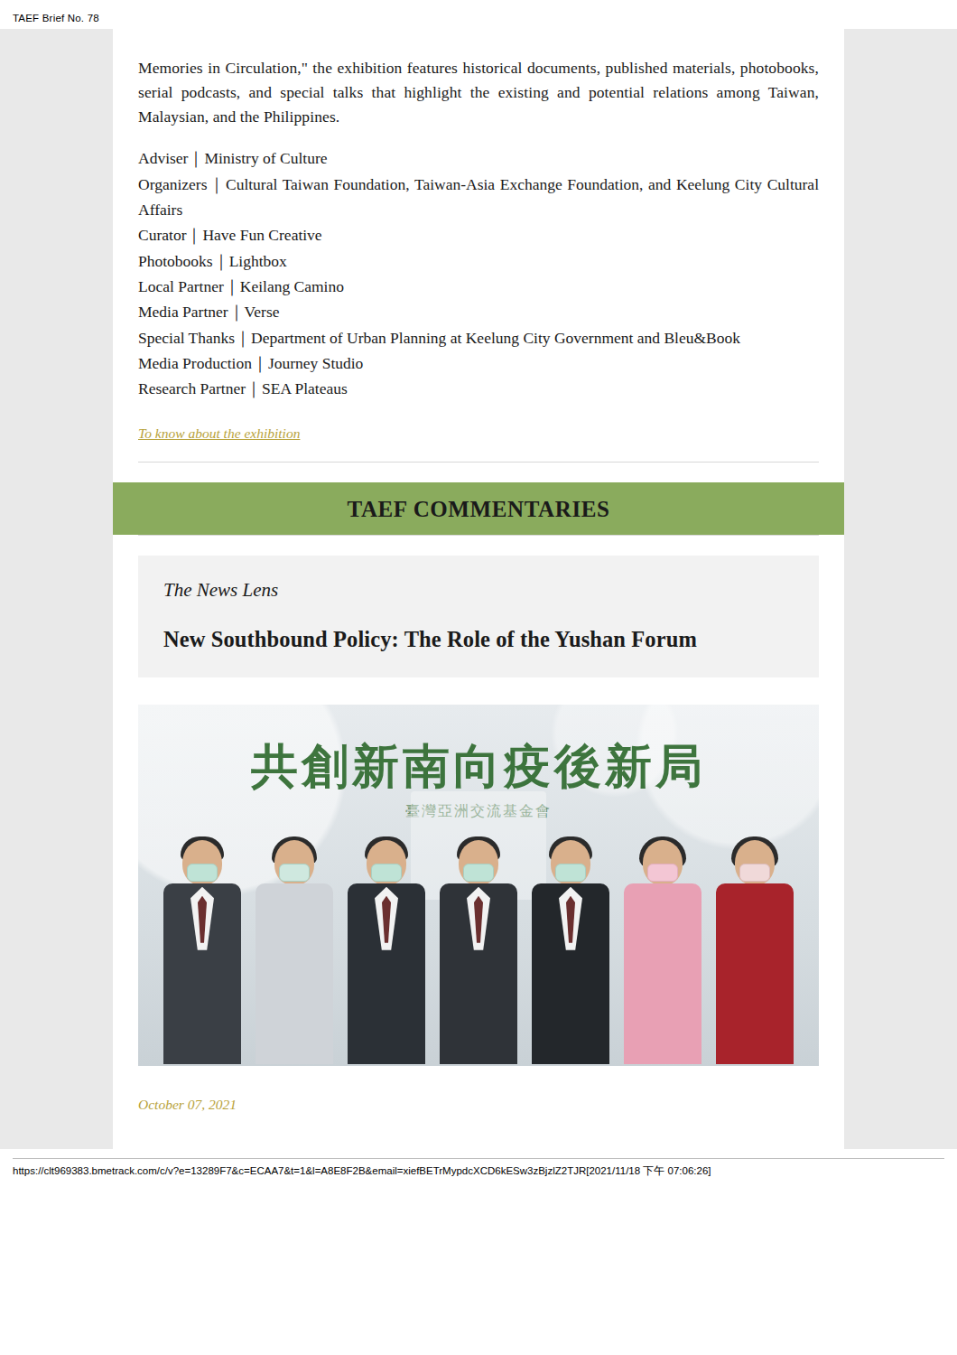TAEF Brief No. 78
Memories in Circulation," the exhibition features historical documents, published materials, photobooks, serial podcasts, and special talks that highlight the existing and potential relations among Taiwan, Malaysian, and the Philippines.
Adviser｜Ministry of Culture
Organizers｜Cultural Taiwan Foundation, Taiwan-Asia Exchange Foundation, and Keelung City Cultural Affairs
Curator｜Have Fun Creative
Photobooks｜Lightbox
Local Partner｜Keilang Camino
Media Partner｜Verse
Special Thanks｜Department of Urban Planning at Keelung City Government and Bleu&Book
Media Production｜Journey Studio
Research Partner｜SEA Plateaus
To know about the exhibition
TAEF COMMENTARIES
The News Lens
New Southbound Policy: The Role of the Yushan Forum
共創新南向疫後新局
臺灣亞洲交流基金會
October 07, 2021
https://clt969383.bmetrack.com/c/v?e=13289F7&c=ECAA7&t=1&l=A8E8F2B&email=xiefBETrMypdcXCD6kESw3zBjzlZ2TJR[2021/11/18 下午 07:06:26]